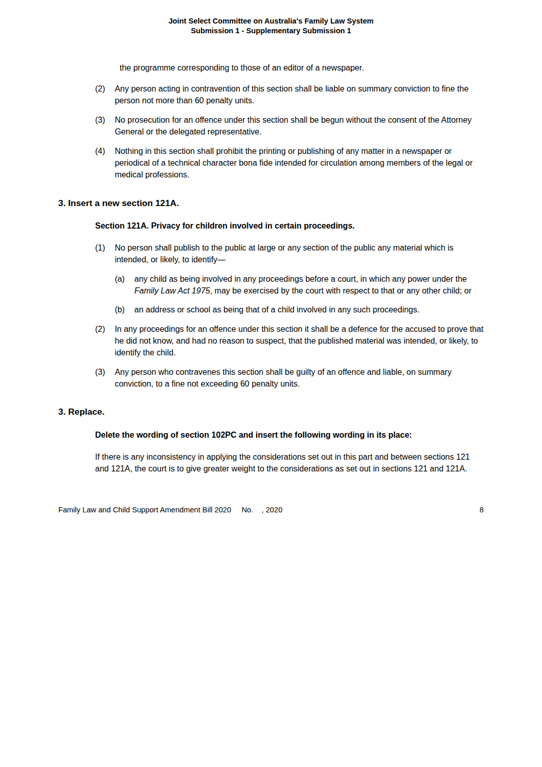Joint Select Committee on Australia's Family Law System
Submission 1 - Supplementary Submission 1
the programme corresponding to those of an editor of a newspaper.
(2) Any person acting in contravention of this section shall be liable on summary conviction to fine the person not more than 60 penalty units.
(3) No prosecution for an offence under this section shall be begun without the consent of the Attorney General or the delegated representative.
(4) Nothing in this section shall prohibit the printing or publishing of any matter in a newspaper or periodical of a technical character bona fide intended for circulation among members of the legal or medical professions.
3. Insert a new section 121A.
Section 121A. Privacy for children involved in certain proceedings.
(1) No person shall publish to the public at large or any section of the public any material which is intended, or likely, to identify—
(a) any child as being involved in any proceedings before a court, in which any power under the Family Law Act 1975, may be exercised by the court with respect to that or any other child; or
(b) an address or school as being that of a child involved in any such proceedings.
(2) In any proceedings for an offence under this section it shall be a defence for the accused to prove that he did not know, and had no reason to suspect, that the published material was intended, or likely, to identify the child.
(3) Any person who contravenes this section shall be guilty of an offence and liable, on summary conviction, to a fine not exceeding 60 penalty units.
3. Replace.
Delete the wording of section 102PC and insert the following wording in its place:
If there is any inconsistency in applying the considerations set out in this part and between sections 121 and 121A, the court is to give greater weight to the considerations as set out in sections 121 and 121A.
Family Law and Child Support Amendment Bill 2020 No. , 2020 8